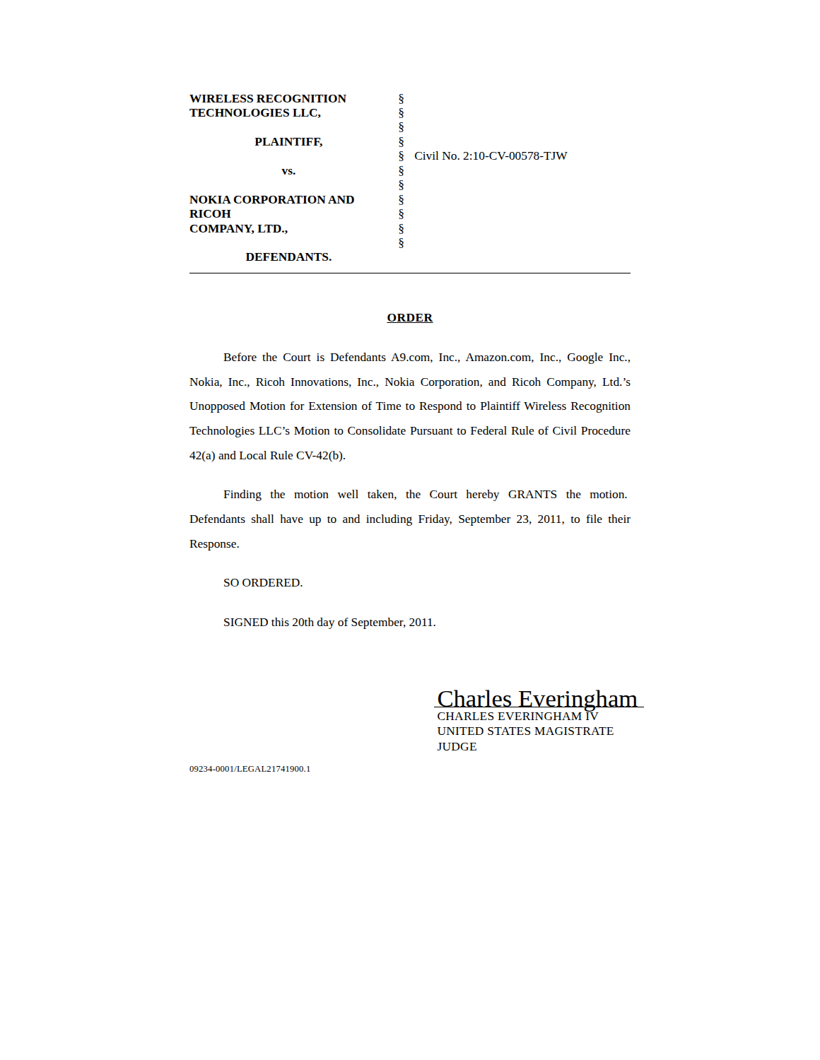| WIRELESS RECOGNITION TECHNOLOGIES LLC, Plaintiff, vs. NOKIA CORPORATION and RICOH COMPANY, LTD., Defendants. | § § § § § § § § § § § | Civil No. 2:10-CV-00578-TJW |
ORDER
Before the Court is Defendants A9.com, Inc., Amazon.com, Inc., Google Inc., Nokia, Inc., Ricoh Innovations, Inc., Nokia Corporation, and Ricoh Company, Ltd.’s Unopposed Motion for Extension of Time to Respond to Plaintiff Wireless Recognition Technologies LLC’s Motion to Consolidate Pursuant to Federal Rule of Civil Procedure 42(a) and Local Rule CV-42(b).
Finding the motion well taken, the Court hereby GRANTS the motion. Defendants shall have up to and including Friday, September 23, 2011, to file their Response.
SO ORDERED.
SIGNED this 20th day of September, 2011.
Charles Everingham
CHARLES EVERINGHAM IV
UNITED STATES MAGISTRATE JUDGE
09234-0001/LEGAL21741900.1